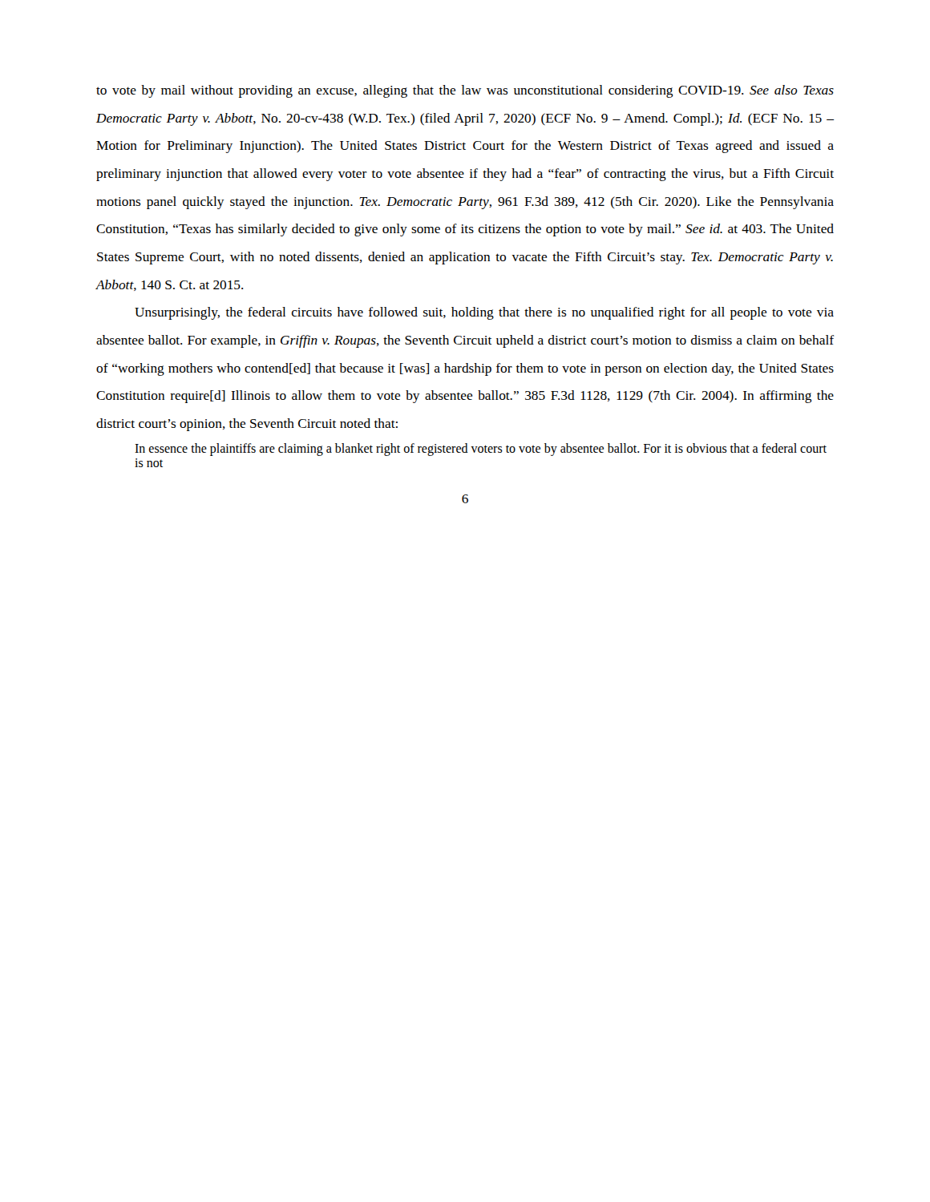to vote by mail without providing an excuse, alleging that the law was unconstitutional considering COVID-19. See also Texas Democratic Party v. Abbott, No. 20-cv-438 (W.D. Tex.) (filed April 7, 2020) (ECF No. 9 – Amend. Compl.); Id. (ECF No. 15 – Motion for Preliminary Injunction). The United States District Court for the Western District of Texas agreed and issued a preliminary injunction that allowed every voter to vote absentee if they had a “fear” of contracting the virus, but a Fifth Circuit motions panel quickly stayed the injunction. Tex. Democratic Party, 961 F.3d 389, 412 (5th Cir. 2020). Like the Pennsylvania Constitution, “Texas has similarly decided to give only some of its citizens the option to vote by mail.” See id. at 403. The United States Supreme Court, with no noted dissents, denied an application to vacate the Fifth Circuit’s stay. Tex. Democratic Party v. Abbott, 140 S. Ct. at 2015.
Unsurprisingly, the federal circuits have followed suit, holding that there is no unqualified right for all people to vote via absentee ballot. For example, in Griffin v. Roupas, the Seventh Circuit upheld a district court’s motion to dismiss a claim on behalf of “working mothers who contend[ed] that because it [was] a hardship for them to vote in person on election day, the United States Constitution require[d] Illinois to allow them to vote by absentee ballot.” 385 F.3d 1128, 1129 (7th Cir. 2004). In affirming the district court’s opinion, the Seventh Circuit noted that:
In essence the plaintiffs are claiming a blanket right of registered voters to vote by absentee ballot. For it is obvious that a federal court is not
6